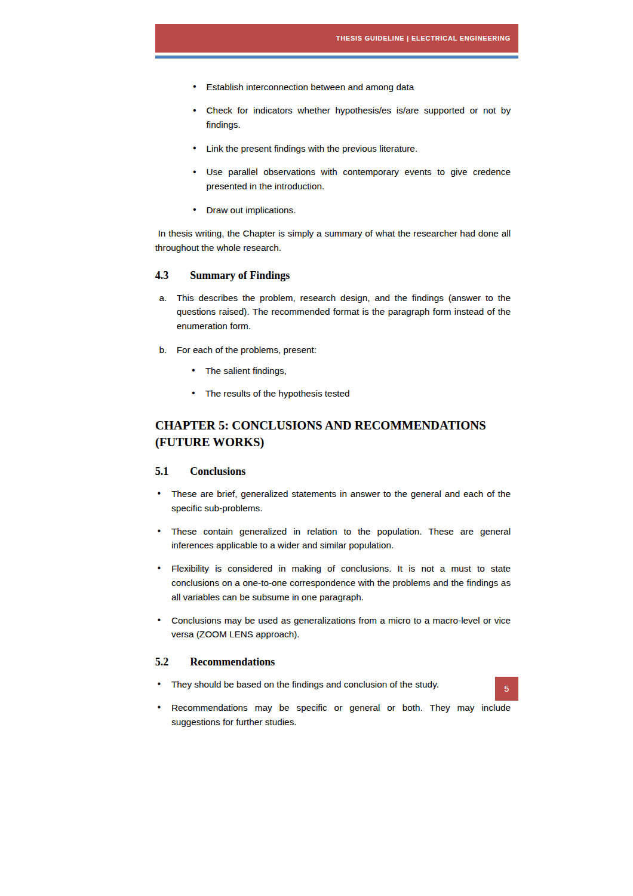THESIS GUIDELINE | ELECTRICAL ENGINEERING
Establish interconnection between and among data
Check for indicators whether hypothesis/es is/are supported or not by findings.
Link the present findings with the previous literature.
Use parallel observations with contemporary events to give credence presented in the introduction.
Draw out implications.
In thesis writing, the Chapter is simply a summary of what the researcher had done all throughout the whole research.
4.3 Summary of Findings
a. This describes the problem, research design, and the findings (answer to the questions raised). The recommended format is the paragraph form instead of the enumeration form.
b. For each of the problems, present:
The salient findings,
The results of the hypothesis tested
CHAPTER 5: CONCLUSIONS AND RECOMMENDATIONS (FUTURE WORKS)
5.1 Conclusions
These are brief, generalized statements in answer to the general and each of the specific sub-problems.
These contain generalized in relation to the population. These are general inferences applicable to a wider and similar population.
Flexibility is considered in making of conclusions. It is not a must to state conclusions on a one-to-one correspondence with the problems and the findings as all variables can be subsume in one paragraph.
Conclusions may be used as generalizations from a micro to a macro-level or vice versa (ZOOM LENS approach).
5.2 Recommendations
They should be based on the findings and conclusion of the study.
Recommendations may be specific or general or both. They may include suggestions for further studies.
5